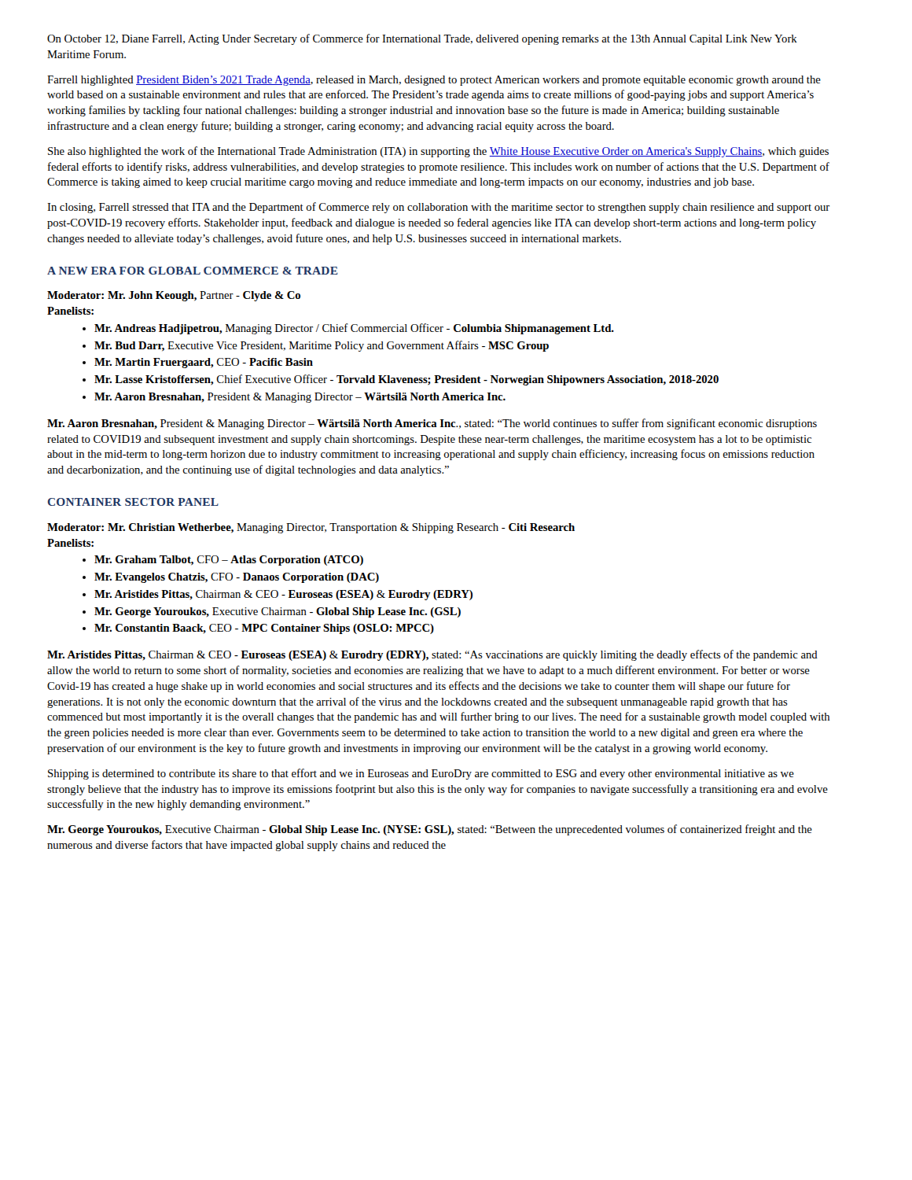On October 12, Diane Farrell, Acting Under Secretary of Commerce for International Trade, delivered opening remarks at the 13th Annual Capital Link New York Maritime Forum.
Farrell highlighted President Biden’s 2021 Trade Agenda, released in March, designed to protect American workers and promote equitable economic growth around the world based on a sustainable environment and rules that are enforced. The President’s trade agenda aims to create millions of good-paying jobs and support America’s working families by tackling four national challenges: building a stronger industrial and innovation base so the future is made in America; building sustainable infrastructure and a clean energy future; building a stronger, caring economy; and advancing racial equity across the board.
She also highlighted the work of the International Trade Administration (ITA) in supporting the White House Executive Order on America's Supply Chains, which guides federal efforts to identify risks, address vulnerabilities, and develop strategies to promote resilience. This includes work on number of actions that the U.S. Department of Commerce is taking aimed to keep crucial maritime cargo moving and reduce immediate and long-term impacts on our economy, industries and job base.
In closing, Farrell stressed that ITA and the Department of Commerce rely on collaboration with the maritime sector to strengthen supply chain resilience and support our post-COVID-19 recovery efforts. Stakeholder input, feedback and dialogue is needed so federal agencies like ITA can develop short-term actions and long-term policy changes needed to alleviate today’s challenges, avoid future ones, and help U.S. businesses succeed in international markets.
A NEW ERA FOR GLOBAL COMMERCE & TRADE
Moderator: Mr. John Keough, Partner - Clyde & Co
Panelists:
Mr. Andreas Hadjipetrou, Managing Director / Chief Commercial Officer - Columbia Shipmanagement Ltd.
Mr. Bud Darr, Executive Vice President, Maritime Policy and Government Affairs - MSC Group
Mr. Martin Fruergaard, CEO - Pacific Basin
Mr. Lasse Kristoffersen, Chief Executive Officer - Torvald Klaveness; President - Norwegian Shipowners Association, 2018-2020
Mr. Aaron Bresnahan, President & Managing Director – Wärtsilä North America Inc.
Mr. Aaron Bresnahan, President & Managing Director – Wärtsilä North America Inc., stated: “The world continues to suffer from significant economic disruptions related to COVID19 and subsequent investment and supply chain shortcomings. Despite these near-term challenges, the maritime ecosystem has a lot to be optimistic about in the mid-term to long-term horizon due to industry commitment to increasing operational and supply chain efficiency, increasing focus on emissions reduction and decarbonization, and the continuing use of digital technologies and data analytics.”
CONTAINER SECTOR PANEL
Moderator: Mr. Christian Wetherbee, Managing Director, Transportation & Shipping Research - Citi Research
Panelists:
Mr. Graham Talbot, CFO – Atlas Corporation (ATCO)
Mr. Evangelos Chatzis, CFO - Danaos Corporation (DAC)
Mr. Aristides Pittas, Chairman & CEO - Euroseas (ESEA) & Eurodry (EDRY)
Mr. George Youroukos, Executive Chairman - Global Ship Lease Inc. (GSL)
Mr. Constantin Baack, CEO - MPC Container Ships (OSLO: MPCC)
Mr. Aristides Pittas, Chairman & CEO - Euroseas (ESEA) & Eurodry (EDRY), stated: “As vaccinations are quickly limiting the deadly effects of the pandemic and allow the world to return to some short of normality, societies and economies are realizing that we have to adapt to a much different environment. For better or worse Covid-19 has created a huge shake up in world economies and social structures and its effects and the decisions we take to counter them will shape our future for generations. It is not only the economic downturn that the arrival of the virus and the lockdowns created and the subsequent unmanageable rapid growth that has commenced but most importantly it is the overall changes that the pandemic has and will further bring to our lives. The need for a sustainable growth model coupled with the green policies needed is more clear than ever. Governments seem to be determined to take action to transition the world to a new digital and green era where the preservation of our environment is the key to future growth and investments in improving our environment will be the catalyst in a growing world economy.
Shipping is determined to contribute its share to that effort and we in Euroseas and EuroDry are committed to ESG and every other environmental initiative as we strongly believe that the industry has to improve its emissions footprint but also this is the only way for companies to navigate successfully a transitioning era and evolve successfully in the new highly demanding environment.”
Mr. George Youroukos, Executive Chairman - Global Ship Lease Inc. (NYSE: GSL), stated: “Between the unprecedented volumes of containerized freight and the numerous and diverse factors that have impacted global supply chains and reduced the